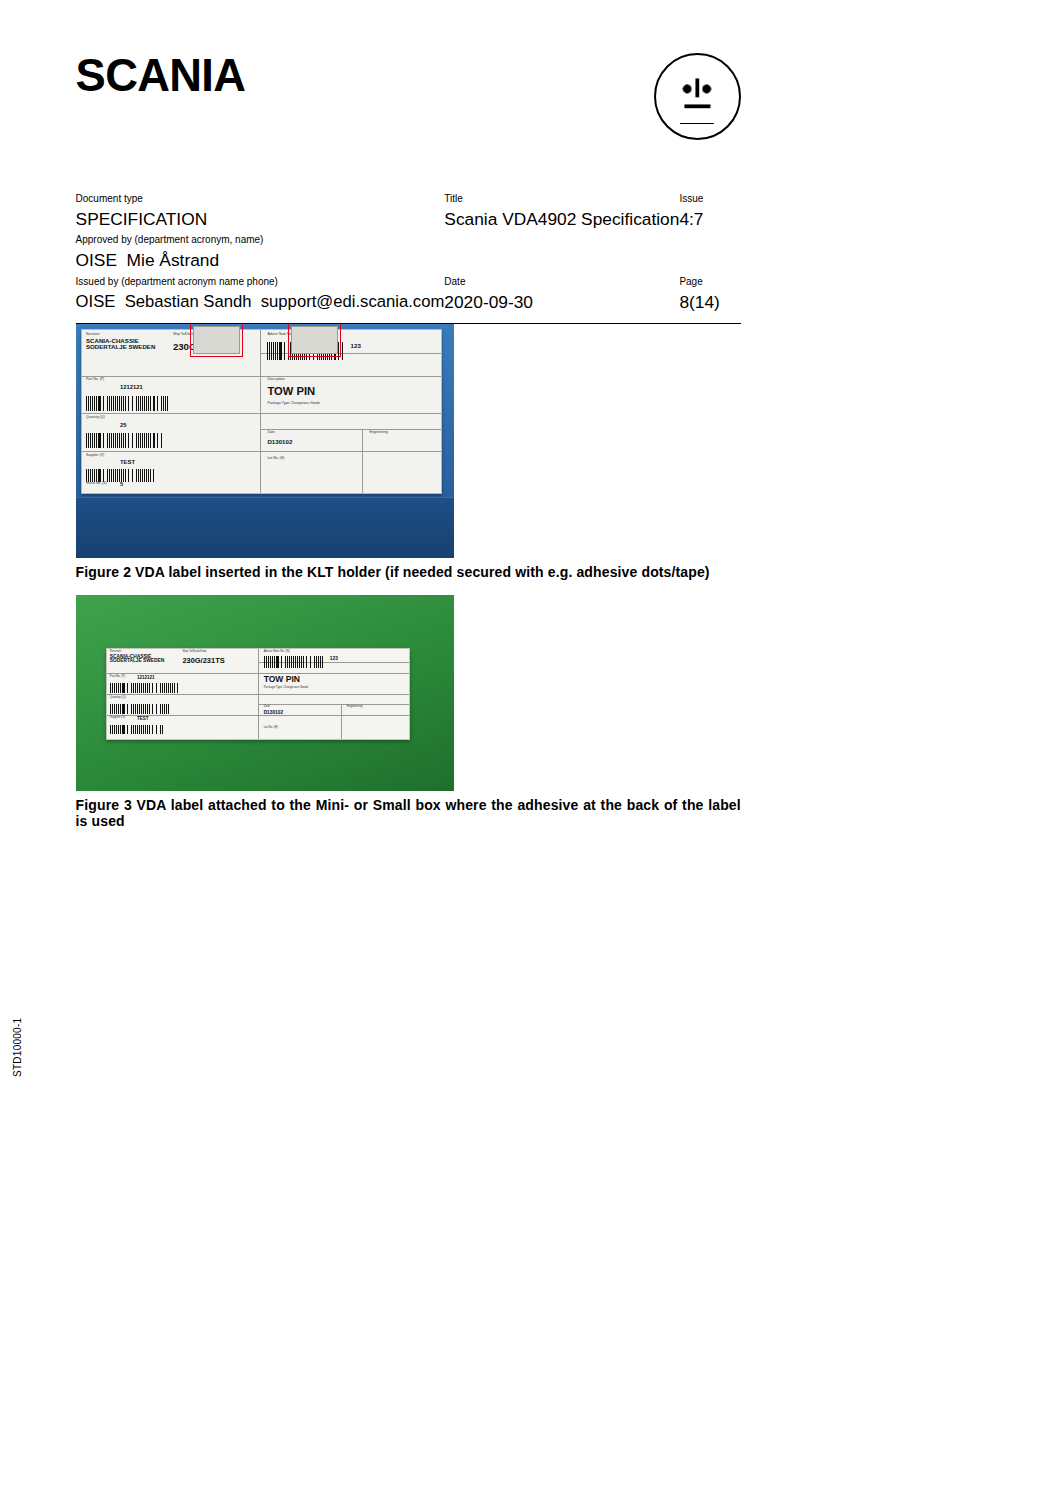SCANIA
| Document type | Title | Issue |
| SPECIFICATION | Scania VDA4902 Specification | 4:7 |
| Approved by (department acronym, name) |
| OISE Mie Åstrand |
| Issued by (department acronym name phone) | Date | Page |
| OISE Sebastian Sandh support@edi.scania.com | 2020-09-30 | 8(14) |
Receiver
SCANIA-CHASSIE
SODERTALJE SWEDEN
Ship To/Dock/Gate
230G/231TS
Advice Note No. (N)
123
Part No. (P)
1212121
Quantity (Q)
25
Supplier (V)
TEST
Serial No. (S)
5
Description
TOW PIN
Package Type / Dangerous Goods
Date
D130102
Engineering
Lot No. (H)
Figure 2 VDA label inserted in the KLT holder (if needed secured with e.g. adhesive dots/tape)
Receiver
SCANIA-CHASSIE
SODERTALJE SWEDEN
Ship To/Dock/Gate
230G/231TS
Advice Note No. (N)
123
Part No. (P)
1212121
Quantity (Q)
Supplier (V)
TEST
TOW PIN
Package Type / Dangerous Goods
Date
D130102
Engineering
Lot No. (H)
Figure 3 VDA label attached to the Mini- or Small box where the adhesive at the back of the label is used
STD10000-1